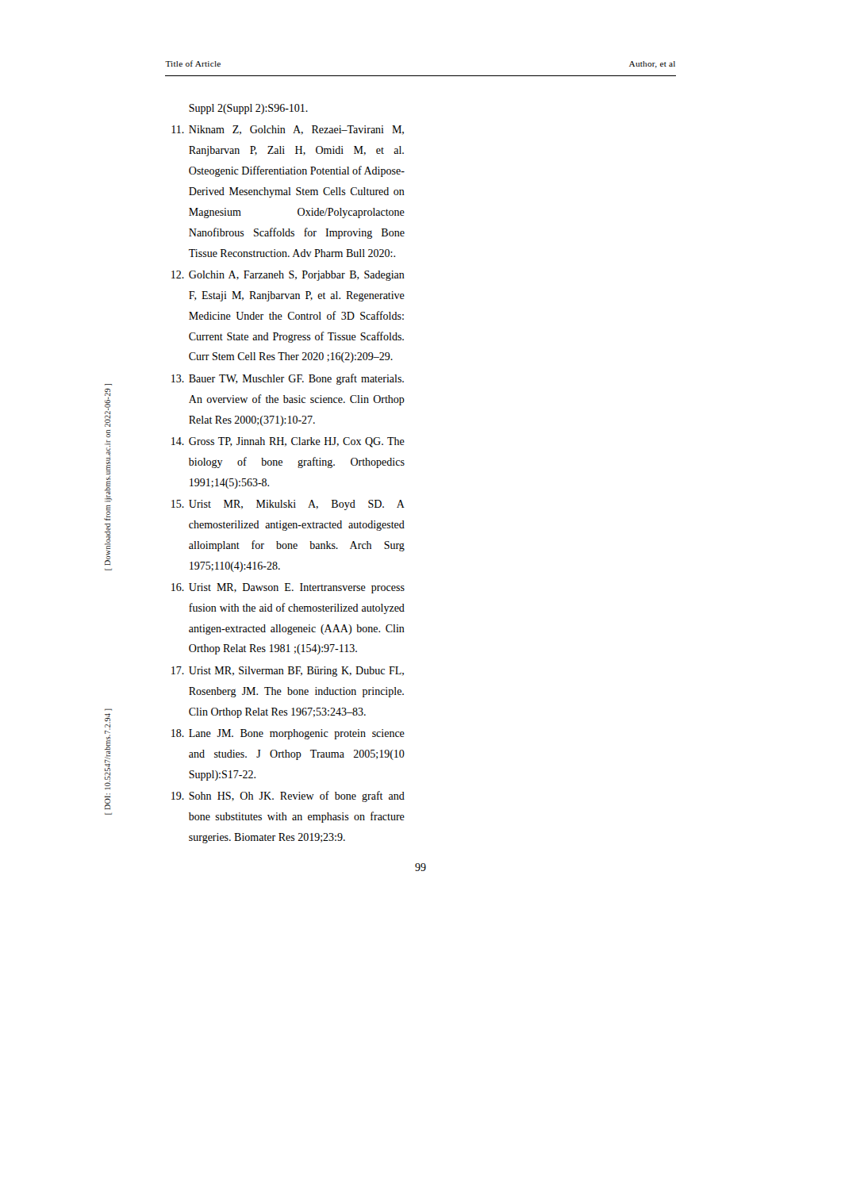Title of Article Author, et al
Suppl 2(Suppl 2):S96-101.
11. Niknam Z, Golchin A, Rezaei–Tavirani M, Ranjbarvan P, Zali H, Omidi M, et al. Osteogenic Differentiation Potential of Adipose-Derived Mesenchymal Stem Cells Cultured on Magnesium Oxide/Polycaprolactone Nanofibrous Scaffolds for Improving Bone Tissue Reconstruction. Adv Pharm Bull 2020:.
12. Golchin A, Farzaneh S, Porjabbar B, Sadegian F, Estaji M, Ranjbarvan P, et al. Regenerative Medicine Under the Control of 3D Scaffolds: Current State and Progress of Tissue Scaffolds. Curr Stem Cell Res Ther 2020 ;16(2):209–29.
13. Bauer TW, Muschler GF. Bone graft materials. An overview of the basic science. Clin Orthop Relat Res 2000;(371):10-27.
14. Gross TP, Jinnah RH, Clarke HJ, Cox QG. The biology of bone grafting. Orthopedics 1991;14(5):563-8.
15. Urist MR, Mikulski A, Boyd SD. A chemosterilized antigen-extracted autodigested alloimplant for bone banks. Arch Surg 1975;110(4):416-28.
16. Urist MR, Dawson E. Intertransverse process fusion with the aid of chemosterilized autolyzed antigen-extracted allogeneic (AAA) bone. Clin Orthop Relat Res 1981 ;(154):97-113.
17. Urist MR, Silverman BF, Büring K, Dubuc FL, Rosenberg JM. The bone induction principle. Clin Orthop Relat Res 1967;53:243–83.
18. Lane JM. Bone morphogenic protein science and studies. J Orthop Trauma 2005;19(10 Suppl):S17-22.
19. Sohn HS, Oh JK. Review of bone graft and bone substitutes with an emphasis on fracture surgeries. Biomater Res 2019;23:9.
99
[ Downloaded from ijrabms.umsu.ac.ir on 2022-06-29 ]
[ DOI: 10.52547/rabms.7.2.94 ]